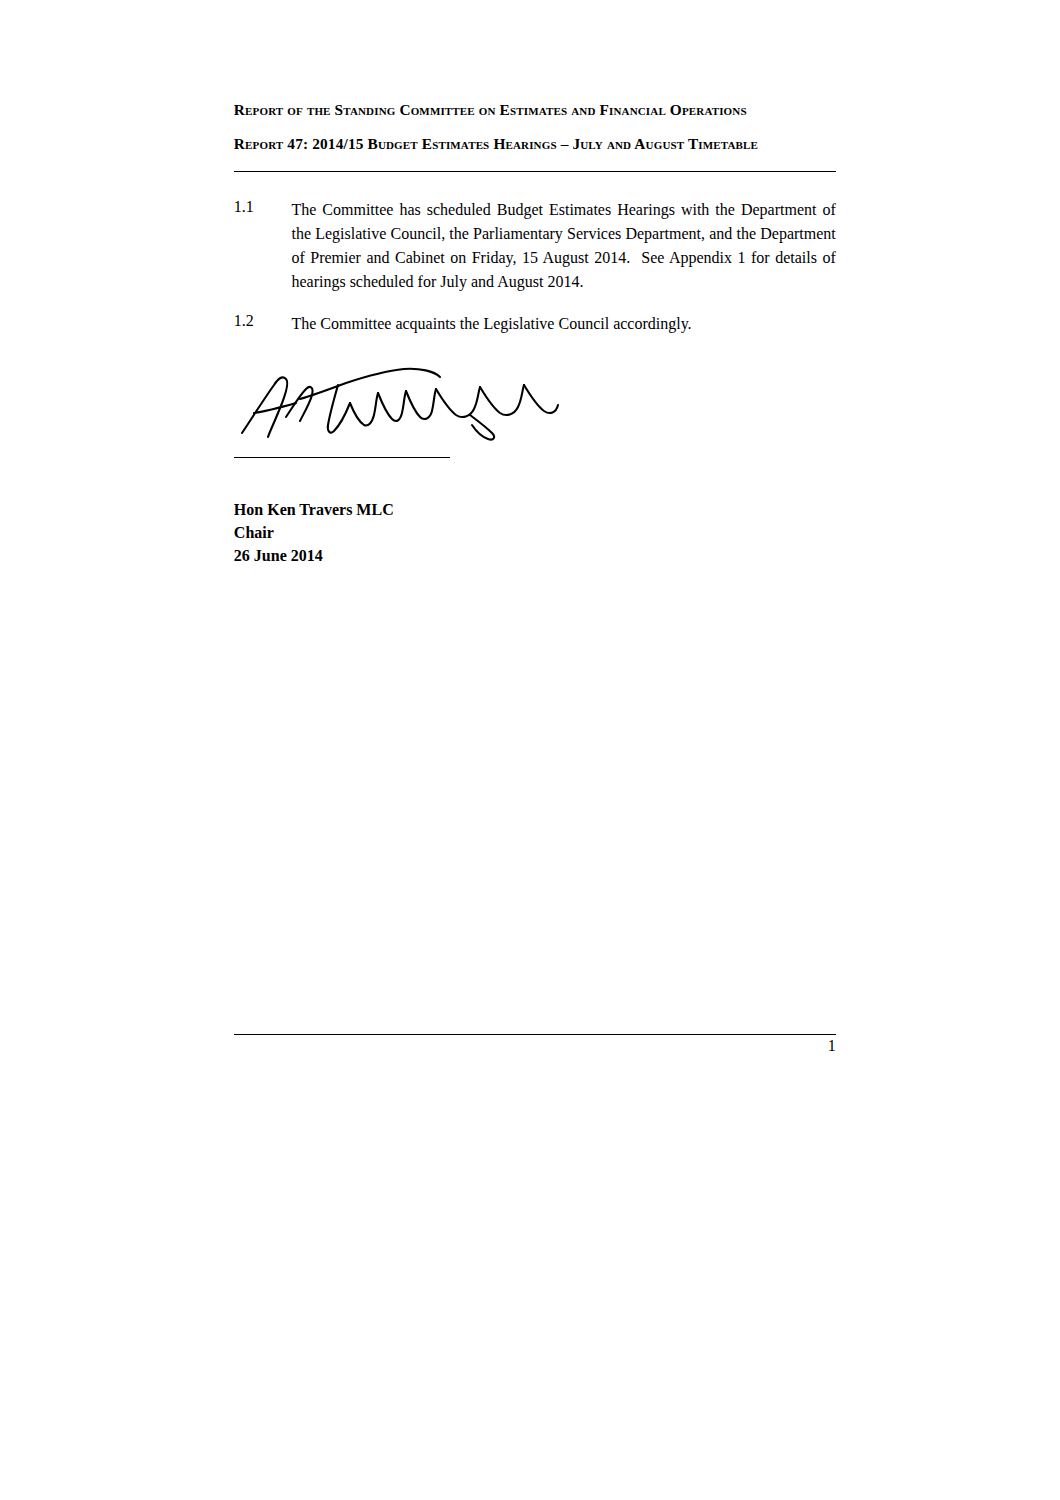Report of the Standing Committee on Estimates and Financial Operations
Report 47: 2014/15 Budget Estimates Hearings – July and August Timetable
1.1
The Committee has scheduled Budget Estimates Hearings with the Department of the Legislative Council, the Parliamentary Services Department, and the Department of Premier and Cabinet on Friday, 15 August 2014. See Appendix 1 for details of hearings scheduled for July and August 2014.
1.2
The Committee acquaints the Legislative Council accordingly.
Hon Ken Travers MLC
Chair
26 June 2014
1